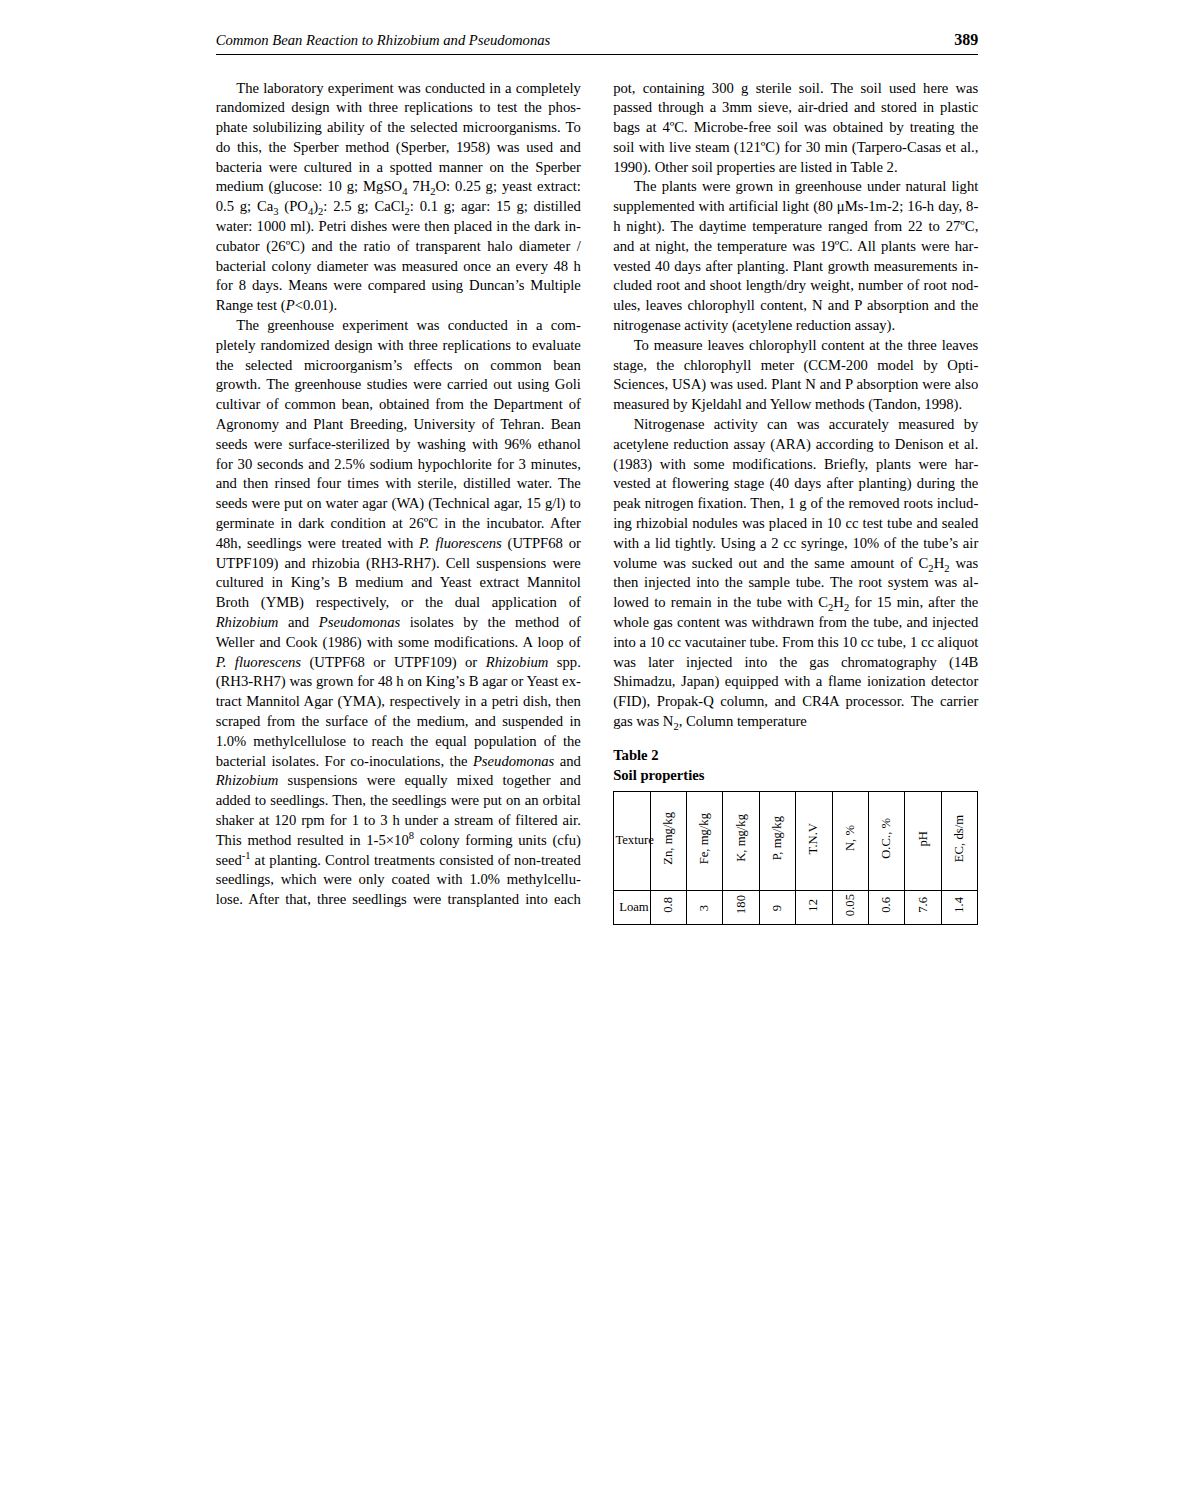Common Bean Reaction to Rhizobium and Pseudomonas 389
The laboratory experiment was conducted in a completely randomized design with three replications to test the phosphate solubilizing ability of the selected microorganisms. To do this, the Sperber method (Sperber, 1958) was used and bacteria were cultured in a spotted manner on the Sperber medium (glucose: 10 g; MgSO4 7H2O: 0.25 g; yeast extract: 0.5 g; Ca3 (PO4)2: 2.5 g; CaCl2: 0.1 g; agar: 15 g; distilled water: 1000 ml). Petri dishes were then placed in the dark incubator (26ºC) and the ratio of transparent halo diameter / bacterial colony diameter was measured once an every 48 h for 8 days. Means were compared using Duncan’s Multiple Range test (P<0.01).
The greenhouse experiment was conducted in a completely randomized design with three replications to evaluate the selected microorganism’s effects on common bean growth. The greenhouse studies were carried out using Goli cultivar of common bean, obtained from the Department of Agronomy and Plant Breeding, University of Tehran. Bean seeds were surface-sterilized by washing with 96% ethanol for 30 seconds and 2.5% sodium hypochlorite for 3 minutes, and then rinsed four times with sterile, distilled water. The seeds were put on water agar (WA) (Technical agar, 15 g/l) to germinate in dark condition at 26ºC in the incubator. After 48h, seedlings were treated with P. fluorescens (UTPF68 or UTPF109) and rhizobia (RH3-RH7). Cell suspensions were cultured in King’s B medium and Yeast extract Mannitol Broth (YMB) respectively, or the dual application of Rhizobium and Pseudomonas isolates by the method of Weller and Cook (1986) with some modifications. A loop of P. fluorescens (UTPF68 or UTPF109) or Rhizobium spp. (RH3-RH7) was grown for 48 h on King’s B agar or Yeast extract Mannitol Agar (YMA), respectively in a petri dish, then scraped from the surface of the medium, and suspended in 1.0% methylcellulose to reach the equal population of the bacterial isolates. For co-inoculations, the Pseudomonas and Rhizobium suspensions were equally mixed together and added to seedlings. Then, the seedlings were put on an orbital shaker at 120 rpm for 1 to 3 h under a stream of filtered air. This method resulted in 1-5×108 colony forming units (cfu) seed-1 at planting. Control treatments consisted of non-treated seedlings, which were only coated with 1.0% methylcellulose. After that, three seedlings were transplanted into each pot, containing 300 g sterile soil. The soil used here was passed through a 3mm sieve, air-dried and stored in plastic bags at 4ºC. Microbe-free soil was obtained by treating the soil with live steam (121ºC) for 30 min (Tarpero-Casas et al., 1990). Other soil properties are listed in Table 2.
The plants were grown in greenhouse under natural light supplemented with artificial light (80 μMs-1m-2; 16-h day, 8-h night). The daytime temperature ranged from 22 to 27ºC, and at night, the temperature was 19ºC. All plants were harvested 40 days after planting. Plant growth measurements included root and shoot length/dry weight, number of root nodules, leaves chlorophyll content, N and P absorption and the nitrogenase activity (acetylene reduction assay).
To measure leaves chlorophyll content at the three leaves stage, the chlorophyll meter (CCM-200 model by Opti-Sciences, USA) was used. Plant N and P absorption were also measured by Kjeldahl and Yellow methods (Tandon, 1998).
Nitrogenase activity can was accurately measured by acetylene reduction assay (ARA) according to Denison et al. (1983) with some modifications. Briefly, plants were harvested at flowering stage (40 days after planting) during the peak nitrogen fixation. Then, 1 g of the removed roots including rhizobial nodules was placed in 10 cc test tube and sealed with a lid tightly. Using a 2 cc syringe, 10% of the tube’s air volume was sucked out and the same amount of C2H2 was then injected into the sample tube. The root system was allowed to remain in the tube with C2H2 for 15 min, after the whole gas content was withdrawn from the tube, and injected into a 10 cc vacutainer tube. From this 10 cc tube, 1 cc aliquot was later injected into the gas chromatography (14B Shimadzu, Japan) equipped with a flame ionization detector (FID), Propak-Q column, and CR4A processor. The carrier gas was N2, Column temperature
Table 2
Soil properties
| Texture | Zn, mg/kg | Fe, mg/kg | K, mg/kg | P, mg/kg | T.N.V | N, % | O.C., % | pH | EC, ds/m |
| --- | --- | --- | --- | --- | --- | --- | --- | --- | --- |
| Loam | 0.8 | 3 | 180 | 9 | 12 | 0.05 | 0.6 | 7.6 | 1.4 |